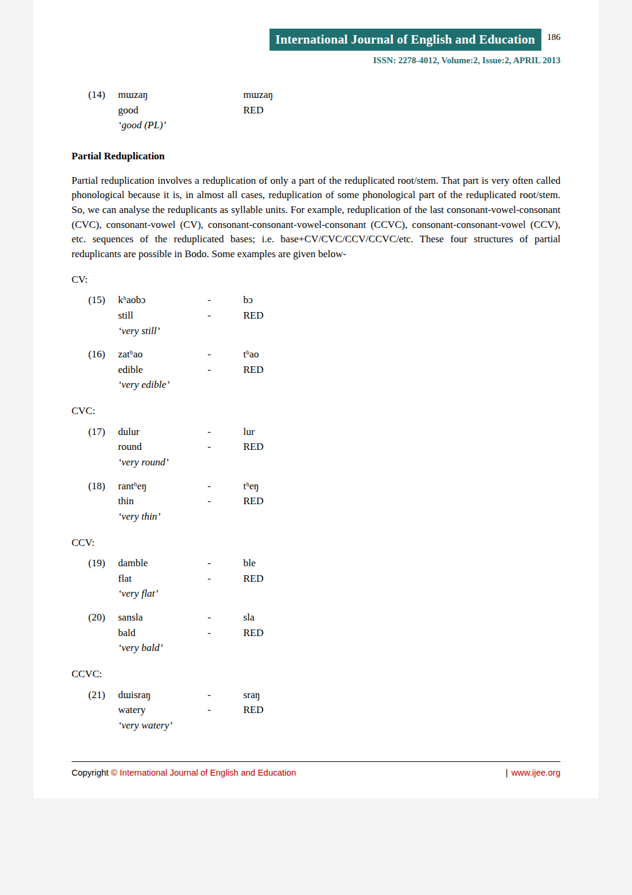International Journal of English and Education 186
ISSN: 2278-4012, Volume:2, Issue:2, APRIL 2013
| (14) | mɯzaŋ | | mɯzaŋ |
| | good | | RED |
| | ‘good (PL)’ |
Partial Reduplication
Partial reduplication involves a reduplication of only a part of the reduplicated root/stem. That part is very often called phonological because it is, in almost all cases, reduplication of some phonological part of the reduplicated root/stem. So, we can analyse the reduplicants as syllable units. For example, reduplication of the last consonant-vowel-consonant (CVC), consonant-vowel (CV), consonant-consonant-vowel-consonant (CCVC), consonant-consonant-vowel (CCV), etc. sequences of the reduplicated bases; i.e. base+CV/CVC/CCV/CCVC/etc. These four structures of partial reduplicants are possible in Bodo. Some examples are given below-
CV:
| (15) | kʰaobɔ | - | bɔ |
| | still | - | RED |
| | ‘very still’ |
| (16) | zatʰao | - | tʰao |
| | edible | - | RED |
| | ‘very edible’ |
CVC:
| (17) | dulur | - | lur |
| | round | - | RED |
| | ‘very round’ |
| (18) | rantʰeŋ | - | tʰeŋ |
| | thin | - | RED |
| | ‘very thin’ |
CCV:
| (19) | damble | - | ble |
| | flat | - | RED |
| | ‘very flat’ |
| (20) | sansla | - | sla |
| | bald | - | RED |
| | ‘very bald’ |
CCVC:
| (21) | dɯisraŋ | - | sraŋ |
| | watery | - | RED |
| | ‘very watery’ |
Copyright © International Journal of English and Education
|www.ijee.org